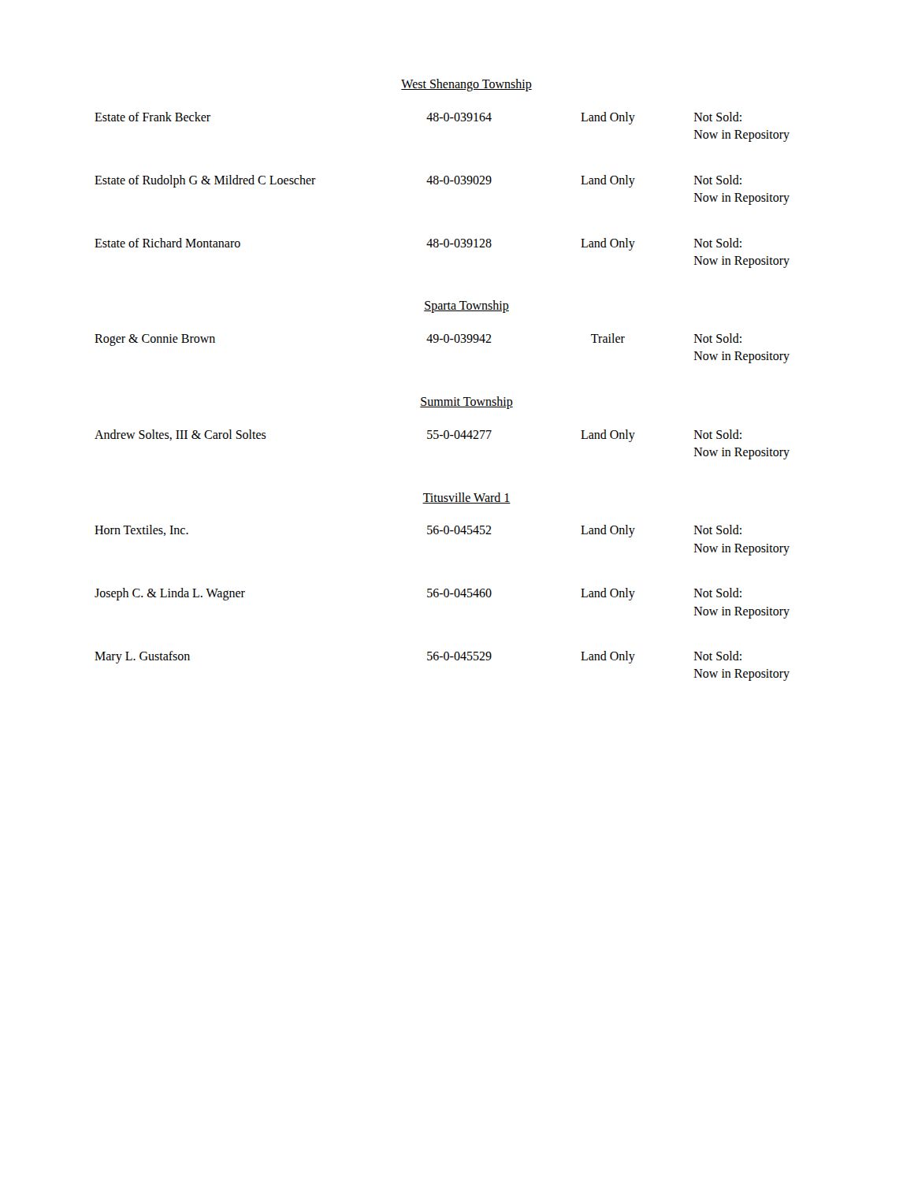West Shenango Township
| Estate of Frank Becker | 48-0-039164 | Land Only | Not Sold: |
| | | | Now in Repository |
| Estate of Rudolph G & Mildred C Loescher | 48-0-039029 | Land Only | Not Sold: |
| | | | Now in Repository |
| Estate of Richard Montanaro | 48-0-039128 | Land Only | Not Sold: |
| | | | Now in Repository |
Sparta Township
| Roger & Connie Brown | 49-0-039942 | Trailer | Not Sold: |
| | | | Now in Repository |
Summit Township
| Andrew Soltes, III & Carol Soltes | 55-0-044277 | Land Only | Not Sold: |
| | | | Now in Repository |
Titusville Ward 1
| Horn Textiles, Inc. | 56-0-045452 | Land Only | Not Sold: |
| | | | Now in Repository |
| Joseph C. & Linda L. Wagner | 56-0-045460 | Land Only | Not Sold: |
| | | | Now in Repository |
| Mary L. Gustafson | 56-0-045529 | Land Only | Not Sold: |
| | | | Now in Repository |